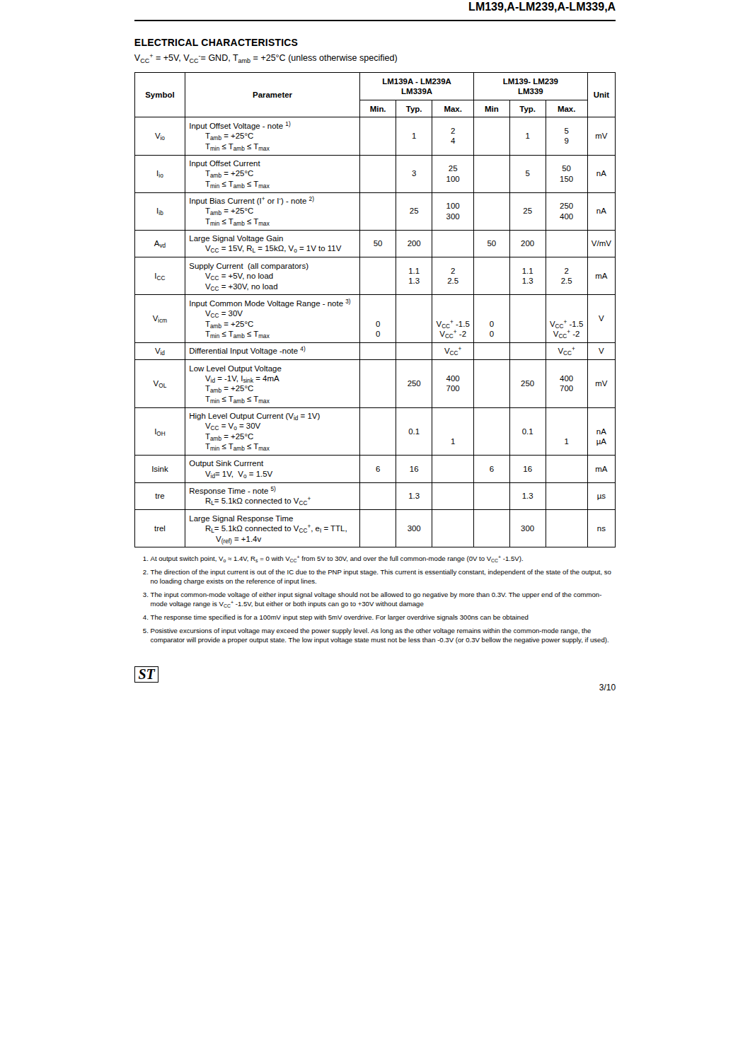LM139,A-LM239,A-LM339,A
ELECTRICAL CHARACTERISTICS
VCC+ = +5V, VCC-= GND, Tamb = +25°C (unless otherwise specified)
| Symbol | Parameter | LM139A - LM239A LM339A | LM139- LM239 LM339 | Unit |
| --- | --- | --- | --- | --- |
| Min. | Typ. | Max. | Min | Typ. | Max. |
| V io | Input Offset Voltage - note 1) T amb = +25°C T min ≤ T amb ≤ T max | | 1 | 2 4 | | 1 | 5 9 | mV |
| I io | Input Offset Current T amb = +25°C T min ≤ T amb ≤ T max | | 3 | 25 100 | | 5 | 50 150 | nA |
| I ib | Input Bias Current (I + or I - ) - note 2) T amb = +25°C T min ≤ T amb ≤ T max | | 25 | 100 300 | | 25 | 250 400 | nA |
| A vd | Large Signal Voltage Gain V CC = 15V, R L = 15kΩ, V o = 1V to 11V | 50 | 200 | | 50 | 200 | | V/mV |
| I CC | Supply Current (all comparators) V CC = +5V, no load V CC = +30V, no load | | 1.1 1.3 | 2 2.5 | | 1.1 1.3 | 2 2.5 | mA |
| V icm | Input Common Mode Voltage Range - note 3) V CC = 30V T amb = +25°C T min ≤ T amb ≤ T max | 0 0 | | V CC + -1.5 V CC + -2 | 0 0 | | V CC + -1.5 V CC + -2 | V |
| V id | Differential Input Voltage -note 4) | | | V CC + | | | V CC + | V |
| V OL | Low Level Output Voltage V id = -1V, I sink = 4mA T amb = +25°C T min ≤ T amb ≤ T max | | 250 | 400 700 | | 250 | 400 700 | mV |
| I OH | High Level Output Current (V id = 1V) V CC = V o = 30V T amb = +25°C T min ≤ T amb ≤ T max | | 0.1 | 1 | | 0.1 | 1 | nA µA |
| Isink | Output Sink Currrent V id = 1V, V o = 1.5V | 6 | 16 | | 6 | 16 | | mA |
| tre | Response Time - note 5) R L = 5.1kΩ connected to V CC + | | 1.3 | | | 1.3 | | µs |
| trel | Large Signal Response Time R L = 5.1kΩ connected to V CC + , e I = TTL, V (ref) = +1.4v | | 300 | | | 300 | | ns |
At output switch point, Vo ≈ 1.4V, Rs = 0 with VCC+ from 5V to 30V, and over the full common-mode range (0V to VCC+ -1.5V).
The direction of the input current is out of the IC due to the PNP input stage. This current is essentially constant, independent of the state of the output, so no loading charge exists on the reference of input lines.
The input common-mode voltage of either input signal voltage should not be allowed to go negative by more than 0.3V. The upper end of the common-mode voltage range is VCC+ -1.5V, but either or both inputs can go to +30V without damage
The response time specified is for a 100mV input step with 5mV overdrive. For larger overdrive signals 300ns can be obtained
Posistive excursions of input voltage may exceed the power supply level. As long as the other voltage remains within the common-mode range, the comparator will provide a proper output state. The low input voltage state must not be less than -0.3V (or 0.3V bellow the negative power supply, if used).
ST 3/10